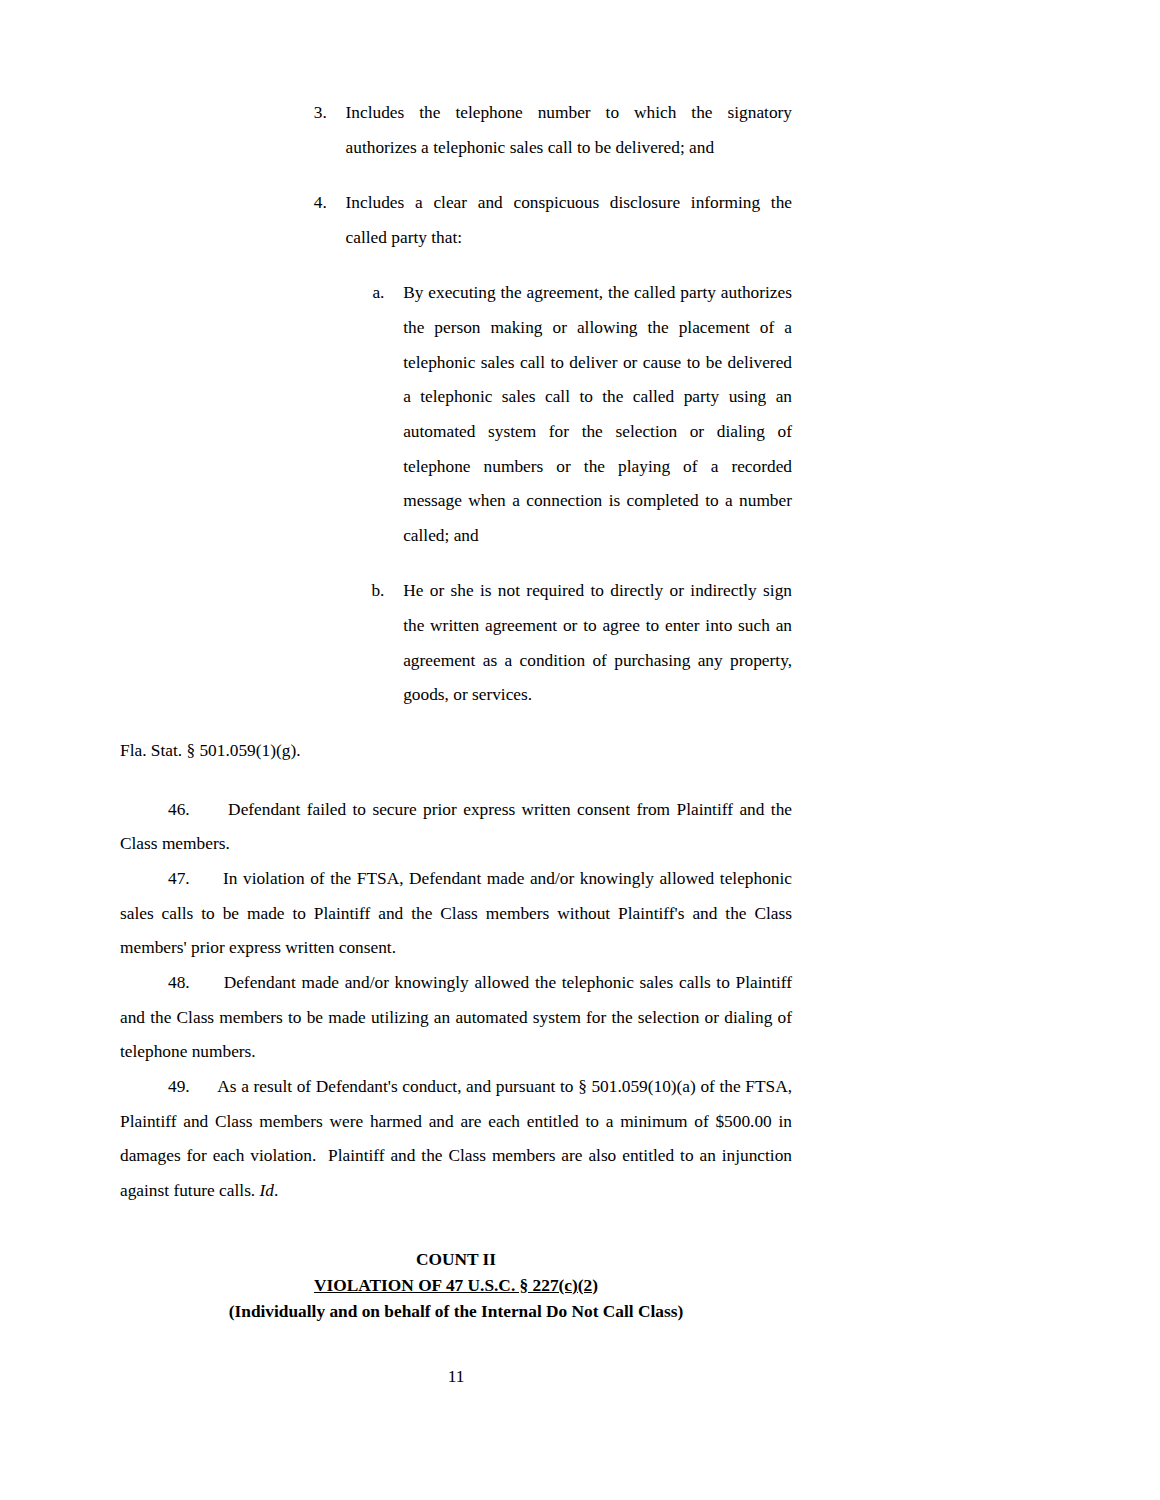Includes the telephone number to which the signatory authorizes a telephonic sales call to be delivered; and
Includes a clear and conspicuous disclosure informing the called party that:
By executing the agreement, the called party authorizes the person making or allowing the placement of a telephonic sales call to deliver or cause to be delivered a telephonic sales call to the called party using an automated system for the selection or dialing of telephone numbers or the playing of a recorded message when a connection is completed to a number called; and
He or she is not required to directly or indirectly sign the written agreement or to agree to enter into such an agreement as a condition of purchasing any property, goods, or services.
Fla. Stat. § 501.059(1)(g).
46. Defendant failed to secure prior express written consent from Plaintiff and the Class members.
47. In violation of the FTSA, Defendant made and/or knowingly allowed telephonic sales calls to be made to Plaintiff and the Class members without Plaintiff's and the Class members' prior express written consent.
48. Defendant made and/or knowingly allowed the telephonic sales calls to Plaintiff and the Class members to be made utilizing an automated system for the selection or dialing of telephone numbers.
49. As a result of Defendant's conduct, and pursuant to § 501.059(10)(a) of the FTSA, Plaintiff and Class members were harmed and are each entitled to a minimum of $500.00 in damages for each violation. Plaintiff and the Class members are also entitled to an injunction against future calls. Id.
COUNT II
VIOLATION OF 47 U.S.C. § 227(c)(2)
(Individually and on behalf of the Internal Do Not Call Class)
11